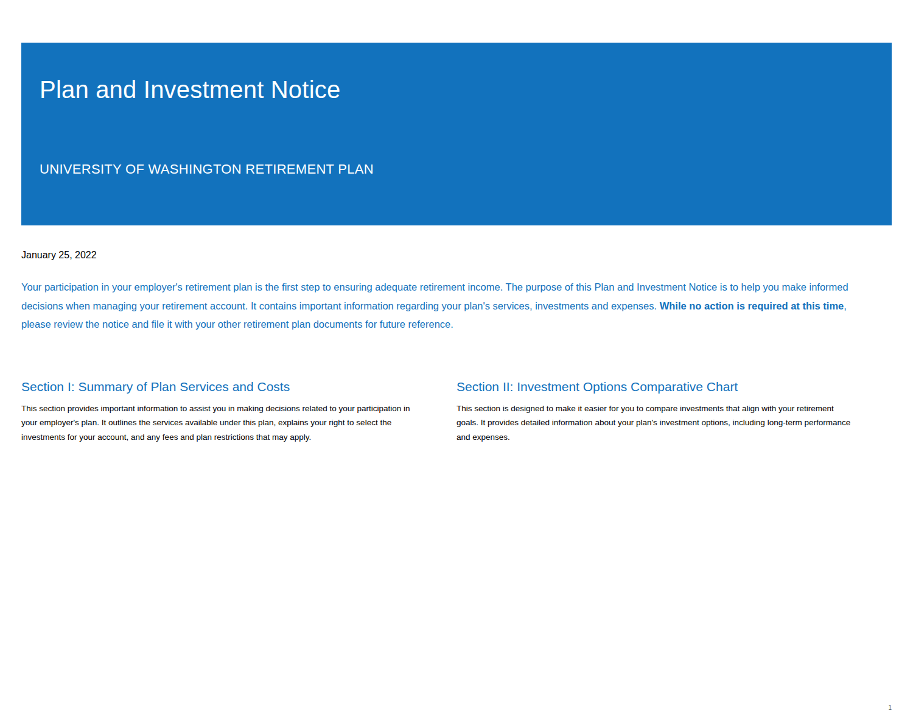Plan and Investment Notice
UNIVERSITY OF WASHINGTON RETIREMENT PLAN
January 25, 2022
Your participation in your employer's retirement plan is the first step to ensuring adequate retirement income. The purpose of this Plan and Investment Notice is to help you make informed decisions when managing your retirement account. It contains important information regarding your plan's services, investments and expenses. While no action is required at this time, please review the notice and file it with your other retirement plan documents for future reference.
Section I: Summary of Plan Services and Costs
This section provides important information to assist you in making decisions related to your participation in your employer's plan. It outlines the services available under this plan, explains your right to select the investments for your account, and any fees and plan restrictions that may apply.
Section II: Investment Options Comparative Chart
This section is designed to make it easier for you to compare investments that align with your retirement goals. It provides detailed information about your plan's investment options, including long-term performance and expenses.
1